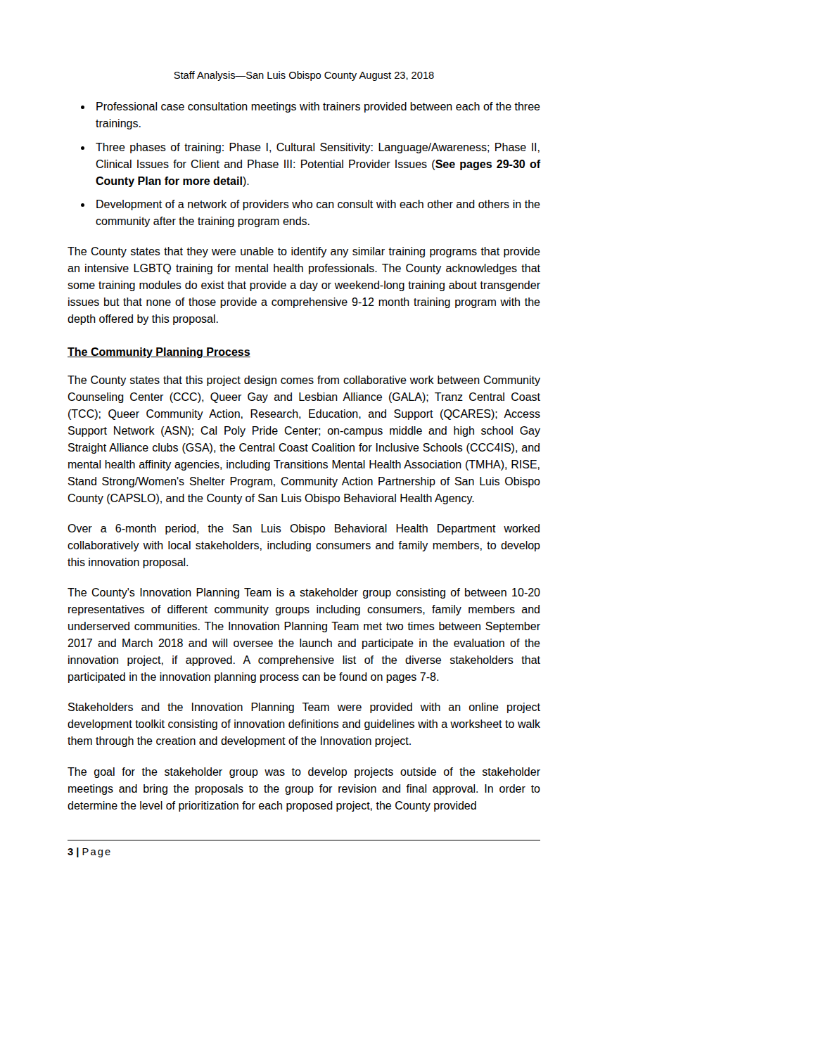Staff Analysis—San Luis Obispo County August 23, 2018
Professional case consultation meetings with trainers provided between each of the three trainings.
Three phases of training: Phase I, Cultural Sensitivity: Language/Awareness; Phase II, Clinical Issues for Client and Phase III: Potential Provider Issues (See pages 29-30 of County Plan for more detail).
Development of a network of providers who can consult with each other and others in the community after the training program ends.
The County states that they were unable to identify any similar training programs that provide an intensive LGBTQ training for mental health professionals. The County acknowledges that some training modules do exist that provide a day or weekend-long training about transgender issues but that none of those provide a comprehensive 9-12 month training program with the depth offered by this proposal.
The Community Planning Process
The County states that this project design comes from collaborative work between Community Counseling Center (CCC), Queer Gay and Lesbian Alliance (GALA); Tranz Central Coast (TCC); Queer Community Action, Research, Education, and Support (QCARES); Access Support Network (ASN); Cal Poly Pride Center; on-campus middle and high school Gay Straight Alliance clubs (GSA), the Central Coast Coalition for Inclusive Schools (CCC4IS), and mental health affinity agencies, including Transitions Mental Health Association (TMHA), RISE, Stand Strong/Women's Shelter Program, Community Action Partnership of San Luis Obispo County (CAPSLO), and the County of San Luis Obispo Behavioral Health Agency.
Over a 6-month period, the San Luis Obispo Behavioral Health Department worked collaboratively with local stakeholders, including consumers and family members, to develop this innovation proposal.
The County's Innovation Planning Team is a stakeholder group consisting of between 10-20 representatives of different community groups including consumers, family members and underserved communities. The Innovation Planning Team met two times between September 2017 and March 2018 and will oversee the launch and participate in the evaluation of the innovation project, if approved. A comprehensive list of the diverse stakeholders that participated in the innovation planning process can be found on pages 7-8.
Stakeholders and the Innovation Planning Team were provided with an online project development toolkit consisting of innovation definitions and guidelines with a worksheet to walk them through the creation and development of the Innovation project.
The goal for the stakeholder group was to develop projects outside of the stakeholder meetings and bring the proposals to the group for revision and final approval. In order to determine the level of prioritization for each proposed project, the County provided
3 | Page